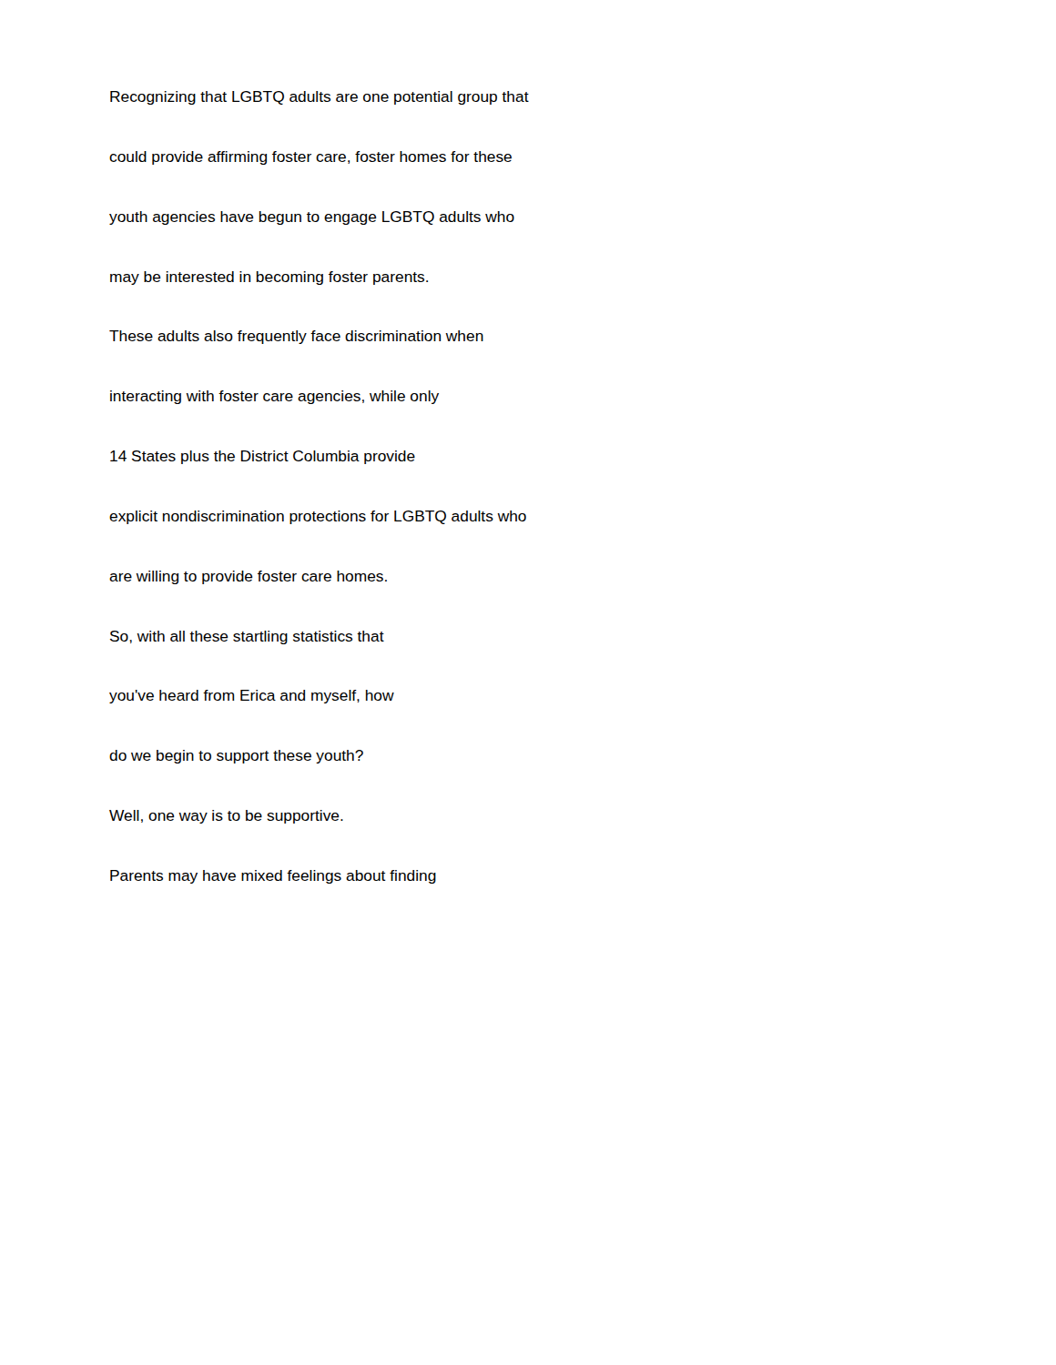Recognizing that LGBTQ adults are one potential group that
could provide affirming foster care, foster homes for these
youth agencies have begun to engage LGBTQ adults who
may be interested in becoming foster parents.
These adults also frequently face discrimination when
interacting with foster care agencies, while only
14 States plus the District Columbia provide
explicit nondiscrimination protections for LGBTQ adults who
are willing to provide foster care homes.
So, with all these startling statistics that
you've heard from Erica and myself, how
do we begin to support these youth?
Well, one way is to be supportive.
Parents may have mixed feelings about finding